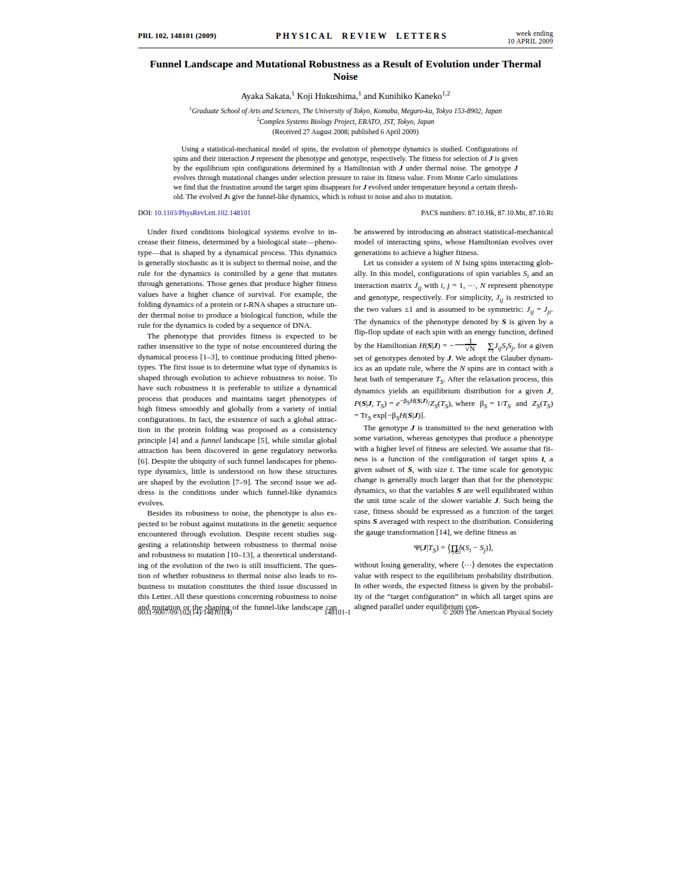PRL 102, 148101 (2009)
PHYSICAL REVIEW LETTERS
week ending
10 APRIL 2009
Funnel Landscape and Mutational Robustness as a Result of Evolution under Thermal Noise
Ayaka Sakata,1 Koji Hukushima,1 and Kunihiko Kaneko1,2
1Graduate School of Arts and Sciences, The University of Tokyo, Komaba, Meguro-ku, Tokyo 153-8902, Japan
2Complex Systems Biology Project, ERATO, JST, Tokyo, Japan
(Received 27 August 2008; published 6 April 2009)
Using a statistical-mechanical model of spins, the evolution of phenotype dynamics is studied. Configurations of spins and their interaction J represent the phenotype and genotype, respectively. The fitness for selection of J is given by the equilibrium spin configurations determined by a Hamiltonian with J under thermal noise. The genotype J evolves through mutational changes under selection pressure to raise its fitness value. From Monte Carlo simulations we find that the frustration around the target spins disappears for J evolved under temperature beyond a certain threshold. The evolved Js give the funnel-like dynamics, which is robust to noise and also to mutation.
DOI: 10.1103/PhysRevLett.102.148101
PACS numbers: 87.10.Hk, 87.10.Mn, 87.10.Rt
Under fixed conditions biological systems evolve to increase their fitness, determined by a biological state—phenotype—that is shaped by a dynamical process. This dynamics is generally stochastic as it is subject to thermal noise, and the rule for the dynamics is controlled by a gene that mutates through generations. Those genes that produce higher fitness values have a higher chance of survival. For example, the folding dynamics of a protein or t-RNA shapes a structure under thermal noise to produce a biological function, while the rule for the dynamics is coded by a sequence of DNA.
The phenotype that provides fitness is expected to be rather insensitive to the type of noise encountered during the dynamical process [1–3], to continue producing fitted phenotypes. The first issue is to determine what type of dynamics is shaped through evolution to achieve robustness to noise. To have such robustness it is preferable to utilize a dynamical process that produces and maintains target phenotypes of high fitness smoothly and globally from a variety of initial configurations. In fact, the existence of such a global attraction in the protein folding was proposed as a consistency principle [4] and a funnel landscape [5], while similar global attraction has been discovered in gene regulatory networks [6]. Despite the ubiquity of such funnel landscapes for phenotype dynamics, little is understood on how these structures are shaped by the evolution [7–9]. The second issue we address is the conditions under which funnel-like dynamics evolves.
Besides its robustness to noise, the phenotype is also expected to be robust against mutations in the genetic sequence encountered through evolution. Despite recent studies suggesting a relationship between robustness to thermal noise and robustness to mutation [10–13], a theoretical understanding of the evolution of the two is still insufficient. The question of whether robustness to thermal noise also leads to robustness to mutation constitutes the third issue discussed in this Letter. All these questions concerning robustness to noise and mutation or the shaping of the funnel-like landscape can be answered by introducing an abstract statistical-mechanical model of interacting spins, whose Hamiltonian evolves over generations to achieve a higher fitness.
Let us consider a system of N Ising spins interacting globally. In this model, configurations of spin variables Si and an interaction matrix Jij with i, j = 1, ···, N represent phenotype and genotype, respectively. For simplicity, Jij is restricted to the two values ±1 and is assumed to be symmetric: Jij = Jji. The dynamics of the phenotype denoted by S is given by a flip-flop update of each spin with an energy function, defined by the Hamiltonian H(S|J) = −1√N Σi<j JijSiSj, for a given set of genotypes denoted by J. We adopt the Glauber dynamics as an update rule, where the N spins are in contact with a heat bath of temperature TS. After the relaxation process, this dynamics yields an equilibrium distribution for a given J, P(S|J, TS) = e−βSH(S|J)/ZS(TS), where βS = 1/TS and ZS(TS) = TrS exp[−βSH(S|J)].
The genotype J is transmitted to the next generation with some variation, whereas genotypes that produce a phenotype with a higher level of fitness are selected. We assume that fitness is a function of the configuration of target spins t, a given subset of S, with size t. The time scale for genotypic change is generally much larger than that for the phenotypic dynamics, so that the variables S are well equilibrated within the unit time scale of the slower variable J. Such being the case, fitness should be expressed as a function of the target spins S averaged with respect to the distribution. Considering the gauge transformation [14], we define fitness as
Ψ(J|TS) = ⟨Πi<j∈tδ(Si − Sj)⟩,
without losing generality, where ⟨···⟩ denotes the expectation value with respect to the equilibrium probability distribution. In other words, the expected fitness is given by the probability of the “target configuration” in which all target spins are aligned parallel under equilibrium con-
0031-9007/09/102(14)/148101(4)
148101-1
© 2009 The American Physical Society